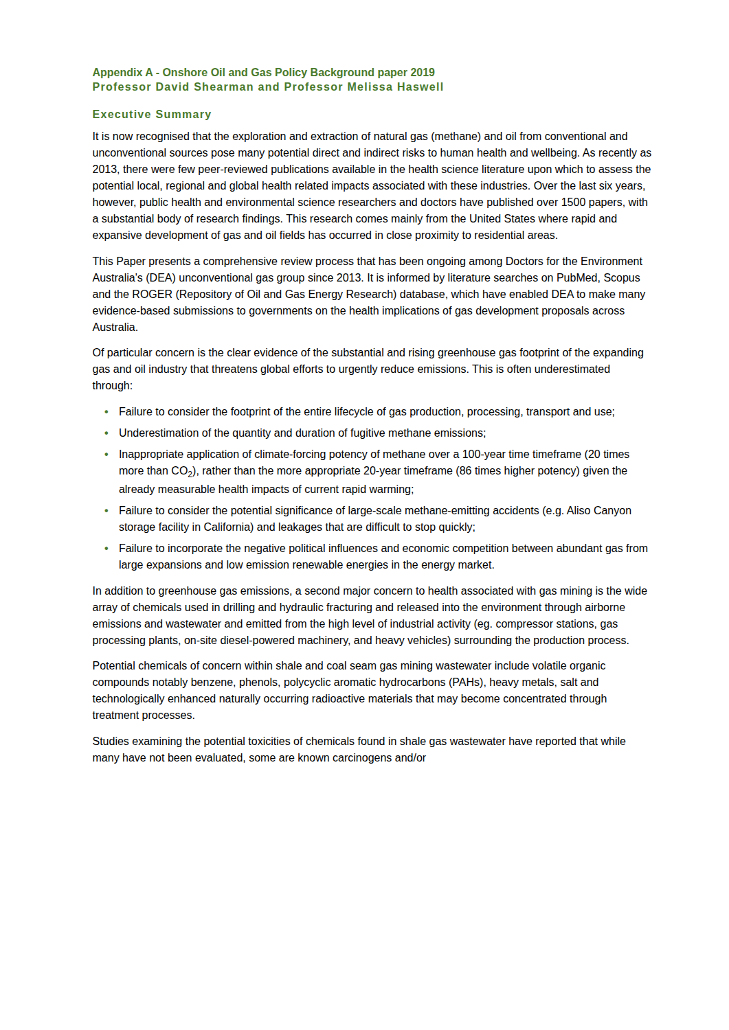Appendix A - Onshore Oil and Gas Policy Background paper 2019
Professor David Shearman and Professor Melissa Haswell
Executive Summary
It is now recognised that the exploration and extraction of natural gas (methane) and oil from conventional and unconventional sources pose many potential direct and indirect risks to human health and wellbeing. As recently as 2013, there were few peer-reviewed publications available in the health science literature upon which to assess the potential local, regional and global health related impacts associated with these industries. Over the last six years, however, public health and environmental science researchers and doctors have published over 1500 papers, with a substantial body of research findings. This research comes mainly from the United States where rapid and expansive development of gas and oil fields has occurred in close proximity to residential areas.
This Paper presents a comprehensive review process that has been ongoing among Doctors for the Environment Australia's (DEA) unconventional gas group since 2013. It is informed by literature searches on PubMed, Scopus and the ROGER (Repository of Oil and Gas Energy Research) database, which have enabled DEA to make many evidence-based submissions to governments on the health implications of gas development proposals across Australia.
Of particular concern is the clear evidence of the substantial and rising greenhouse gas footprint of the expanding gas and oil industry that threatens global efforts to urgently reduce emissions. This is often underestimated through:
Failure to consider the footprint of the entire lifecycle of gas production, processing, transport and use;
Underestimation of the quantity and duration of fugitive methane emissions;
Inappropriate application of climate-forcing potency of methane over a 100-year time timeframe (20 times more than CO2), rather than the more appropriate 20-year timeframe (86 times higher potency) given the already measurable health impacts of current rapid warming;
Failure to consider the potential significance of large-scale methane-emitting accidents (e.g. Aliso Canyon storage facility in California) and leakages that are difficult to stop quickly;
Failure to incorporate the negative political influences and economic competition between abundant gas from large expansions and low emission renewable energies in the energy market.
In addition to greenhouse gas emissions, a second major concern to health associated with gas mining is the wide array of chemicals used in drilling and hydraulic fracturing and released into the environment through airborne emissions and wastewater and emitted from the high level of industrial activity (eg. compressor stations, gas processing plants, on-site diesel-powered machinery, and heavy vehicles) surrounding the production process.
Potential chemicals of concern within shale and coal seam gas mining wastewater include volatile organic compounds notably benzene, phenols, polycyclic aromatic hydrocarbons (PAHs), heavy metals, salt and technologically enhanced naturally occurring radioactive materials that may become concentrated through treatment processes.
Studies examining the potential toxicities of chemicals found in shale gas wastewater have reported that while many have not been evaluated, some are known carcinogens and/or